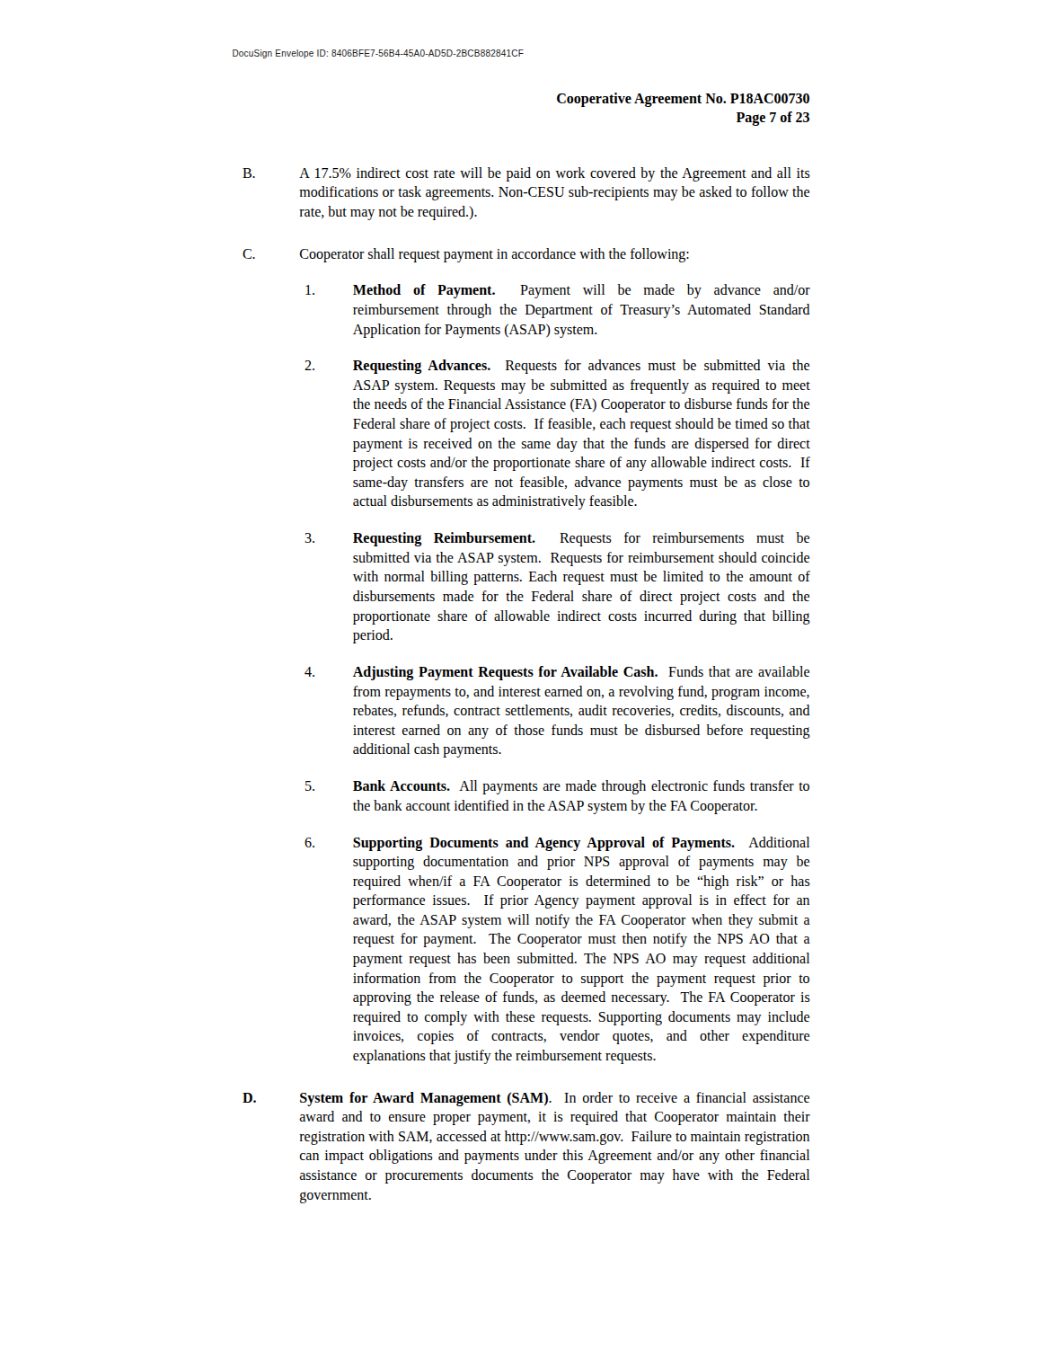DocuSign Envelope ID: 8406BFE7-56B4-45A0-AD5D-2BCB882841CF
Cooperative Agreement No. P18AC00730
Page 7 of 23
B.
A 17.5% indirect cost rate will be paid on work covered by the Agreement and all its modifications or task agreements. Non-CESU sub-recipients may be asked to follow the rate, but may not be required.).
C.
Cooperator shall request payment in accordance with the following:
1.
Method of Payment. Payment will be made by advance and/or reimbursement through the Department of Treasury’s Automated Standard Application for Payments (ASAP) system.
2.
Requesting Advances. Requests for advances must be submitted via the ASAP system. Requests may be submitted as frequently as required to meet the needs of the Financial Assistance (FA) Cooperator to disburse funds for the Federal share of project costs. If feasible, each request should be timed so that payment is received on the same day that the funds are dispersed for direct project costs and/or the proportionate share of any allowable indirect costs. If same-day transfers are not feasible, advance payments must be as close to actual disbursements as administratively feasible.
3.
Requesting Reimbursement. Requests for reimbursements must be submitted via the ASAP system. Requests for reimbursement should coincide with normal billing patterns. Each request must be limited to the amount of disbursements made for the Federal share of direct project costs and the proportionate share of allowable indirect costs incurred during that billing period.
4.
Adjusting Payment Requests for Available Cash. Funds that are available from repayments to, and interest earned on, a revolving fund, program income, rebates, refunds, contract settlements, audit recoveries, credits, discounts, and interest earned on any of those funds must be disbursed before requesting additional cash payments.
5.
Bank Accounts. All payments are made through electronic funds transfer to the bank account identified in the ASAP system by the FA Cooperator.
6.
Supporting Documents and Agency Approval of Payments. Additional supporting documentation and prior NPS approval of payments may be required when/if a FA Cooperator is determined to be “high risk” or has performance issues. If prior Agency payment approval is in effect for an award, the ASAP system will notify the FA Cooperator when they submit a request for payment. The Cooperator must then notify the NPS AO that a payment request has been submitted. The NPS AO may request additional information from the Cooperator to support the payment request prior to approving the release of funds, as deemed necessary. The FA Cooperator is required to comply with these requests. Supporting documents may include invoices, copies of contracts, vendor quotes, and other expenditure explanations that justify the reimbursement requests.
D.
System for Award Management (SAM). In order to receive a financial assistance award and to ensure proper payment, it is required that Cooperator maintain their registration with SAM, accessed at http://www.sam.gov. Failure to maintain registration can impact obligations and payments under this Agreement and/or any other financial assistance or procurements documents the Cooperator may have with the Federal government.